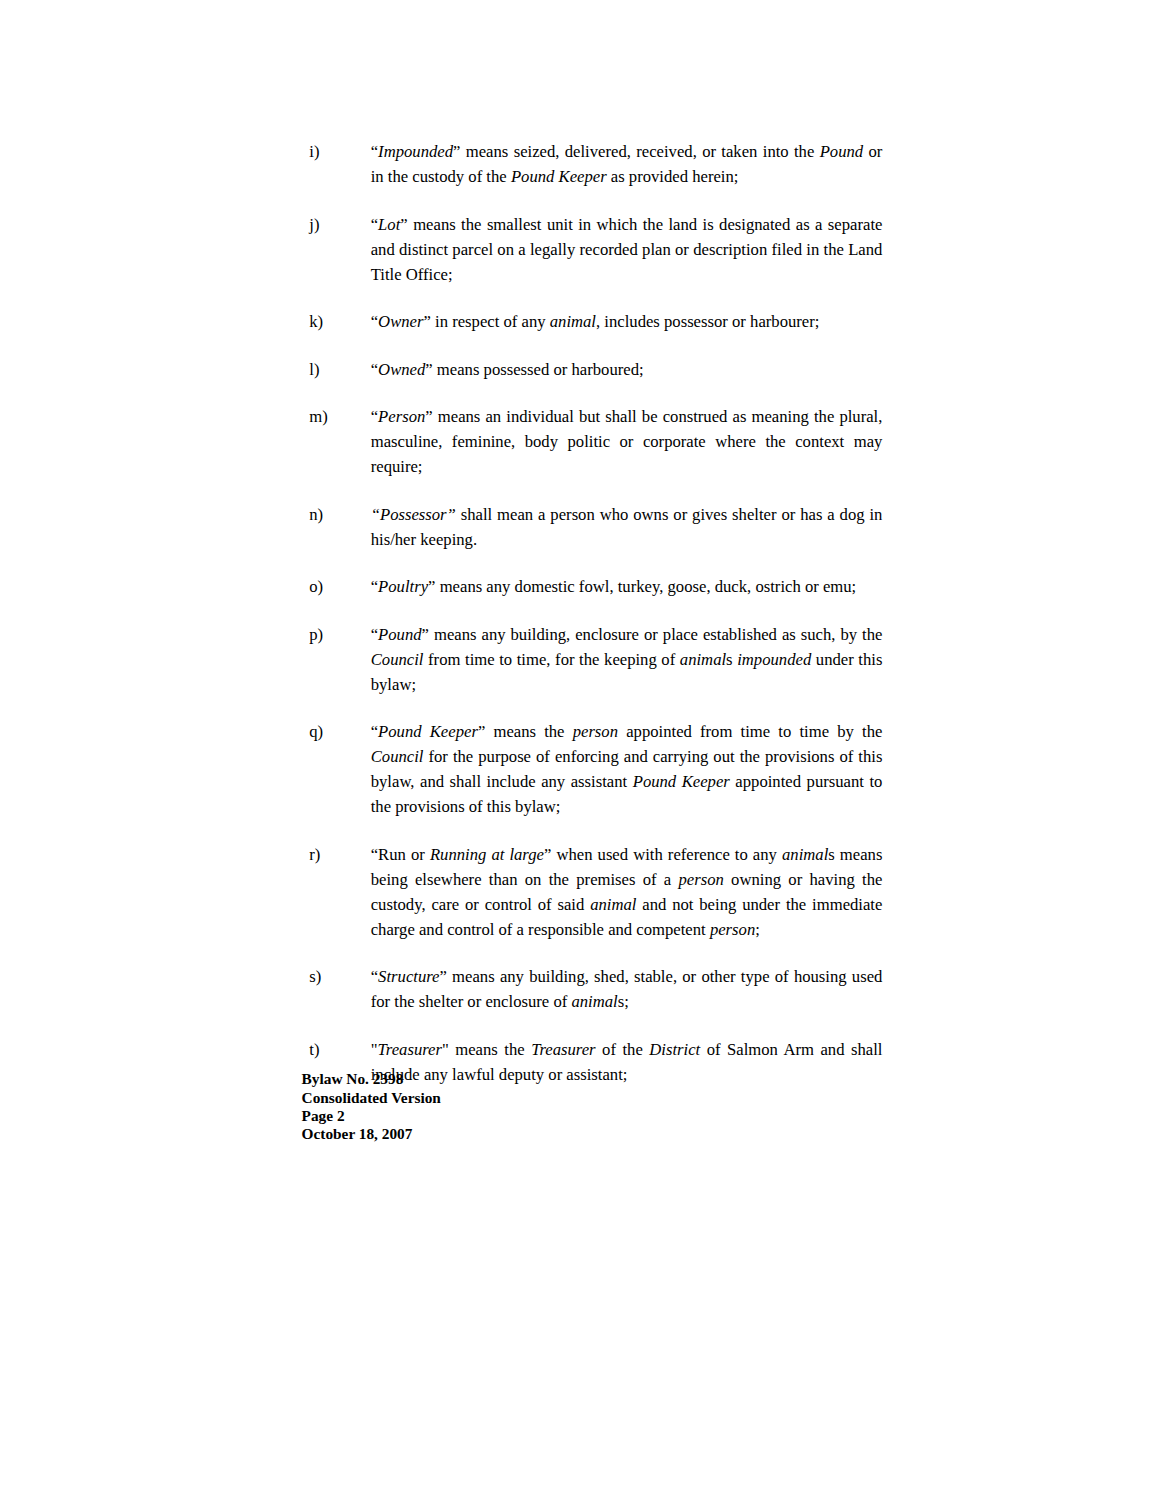i)
“Impounded” means seized, delivered, received, or taken into the Pound or in the custody of the Pound Keeper as provided herein;
j)
“Lot” means the smallest unit in which the land is designated as a separate and distinct parcel on a legally recorded plan or description filed in the Land Title Office;
k)
“Owner” in respect of any animal, includes possessor or harbourer;
l)
“Owned” means possessed or harboured;
m)
“Person” means an individual but shall be construed as meaning the plural, masculine, feminine, body politic or corporate where the context may require;
n)
“Possessor” shall mean a person who owns or gives shelter or has a dog in his/her keeping.
o)
“Poultry” means any domestic fowl, turkey, goose, duck, ostrich or emu;
p)
“Pound” means any building, enclosure or place established as such, by the Council from time to time, for the keeping of animals impounded under this bylaw;
q)
“Pound Keeper” means the person appointed from time to time by the Council for the purpose of enforcing and carrying out the provisions of this bylaw, and shall include any assistant Pound Keeper appointed pursuant to the provisions of this bylaw;
r)
“Run or Running at large” when used with reference to any animals means being elsewhere than on the premises of a person owning or having the custody, care or control of said animal and not being under the immediate charge and control of a responsible and competent person;
s)
“Structure” means any building, shed, stable, or other type of housing used for the shelter or enclosure of animals;
t)
"Treasurer" means the Treasurer of the District of Salmon Arm and shall include any lawful deputy or assistant;
Bylaw No. 2398
Consolidated Version
Page 2
October 18, 2007